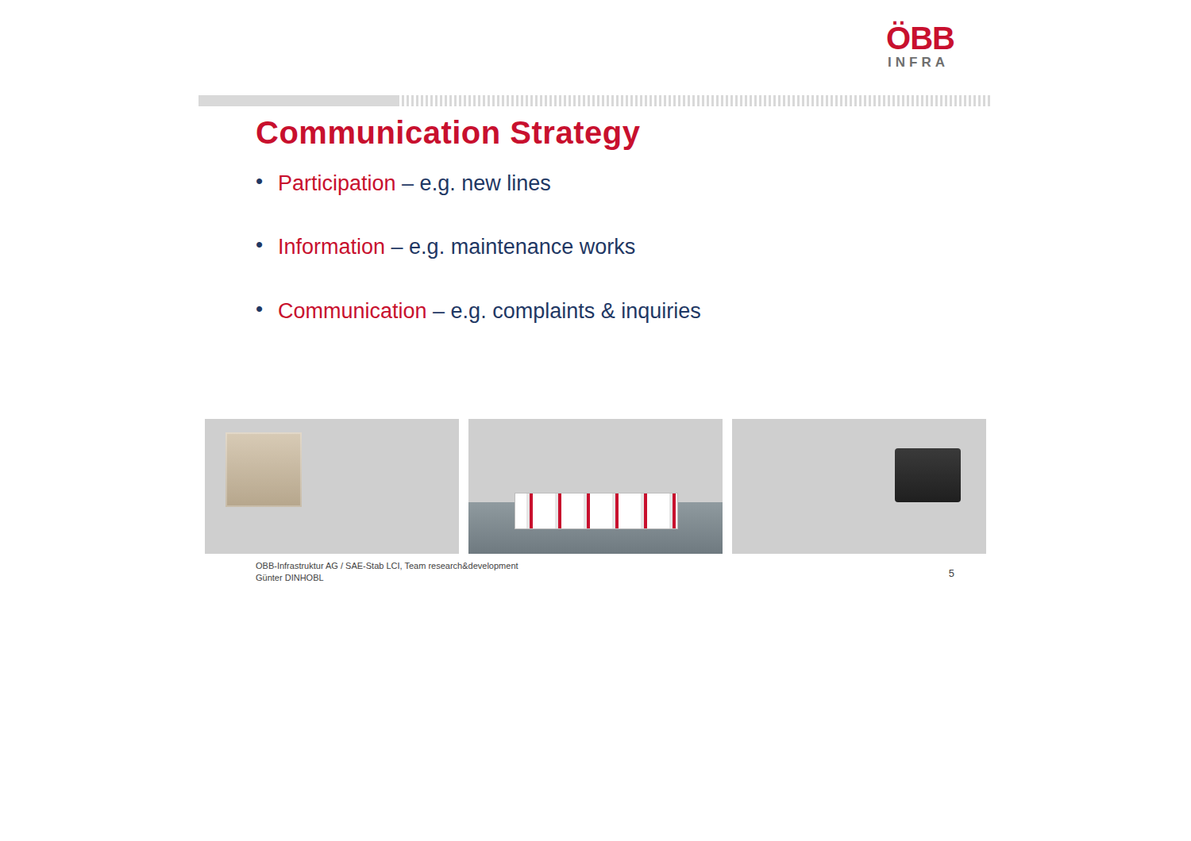ÖBB
INFRA
Communication Strategy
Participation – e.g. new lines
Information – e.g. maintenance works
Communication – e.g. complaints & inquiries
OBB-Infrastruktur AG / SAE-Stab LCI, Team research&development
Günter DINHOBL
5